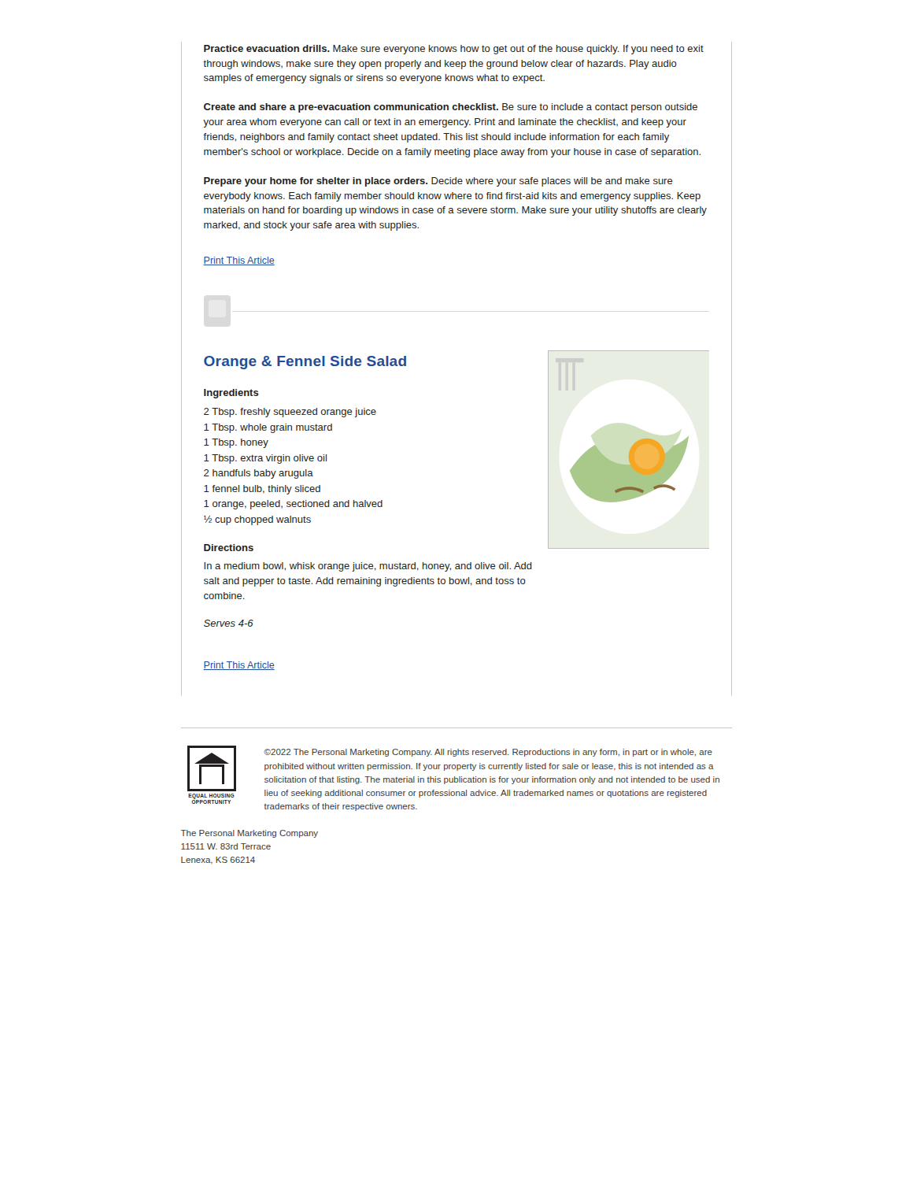Practice evacuation drills. Make sure everyone knows how to get out of the house quickly. If you need to exit through windows, make sure they open properly and keep the ground below clear of hazards. Play audio samples of emergency signals or sirens so everyone knows what to expect.
Create and share a pre-evacuation communication checklist. Be sure to include a contact person outside your area whom everyone can call or text in an emergency. Print and laminate the checklist, and keep your friends, neighbors and family contact sheet updated. This list should include information for each family member's school or workplace. Decide on a family meeting place away from your house in case of separation.
Prepare your home for shelter in place orders. Decide where your safe places will be and make sure everybody knows. Each family member should know where to find first-aid kits and emergency supplies. Keep materials on hand for boarding up windows in case of a severe storm. Make sure your utility shutoffs are clearly marked, and stock your safe area with supplies.
Print This Article
Orange & Fennel Side Salad
Ingredients
2 Tbsp. freshly squeezed orange juice
1 Tbsp. whole grain mustard
1 Tbsp. honey
1 Tbsp. extra virgin olive oil
2 handfuls baby arugula
1 fennel bulb, thinly sliced
1 orange, peeled, sectioned and halved
½ cup chopped walnuts
Directions
In a medium bowl, whisk orange juice, mustard, honey, and olive oil. Add salt and pepper to taste. Add remaining ingredients to bowl, and toss to combine.
Serves 4-6
Print This Article
EQUAL HOUSING
OPPORTUNITY
©2022 The Personal Marketing Company. All rights reserved. Reproductions in any form, in part or in whole, are prohibited without written permission. If your property is currently listed for sale or lease, this is not intended as a solicitation of that listing. The material in this publication is for your information only and not intended to be used in lieu of seeking additional consumer or professional advice. All trademarked names or quotations are registered trademarks of their respective owners.
The Personal Marketing Company
11511 W. 83rd Terrace
Lenexa, KS 66214